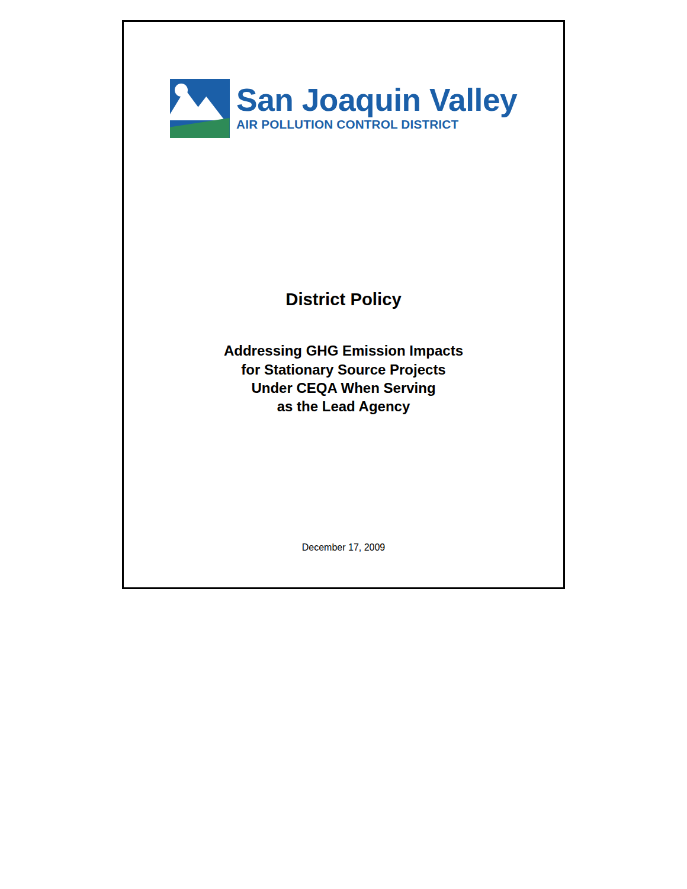San Joaquin Valley
AIR POLLUTION CONTROL DISTRICT
District Policy
Addressing GHG Emission Impacts
for Stationary Source Projects
Under CEQA When Serving
as the Lead Agency
December 17, 2009